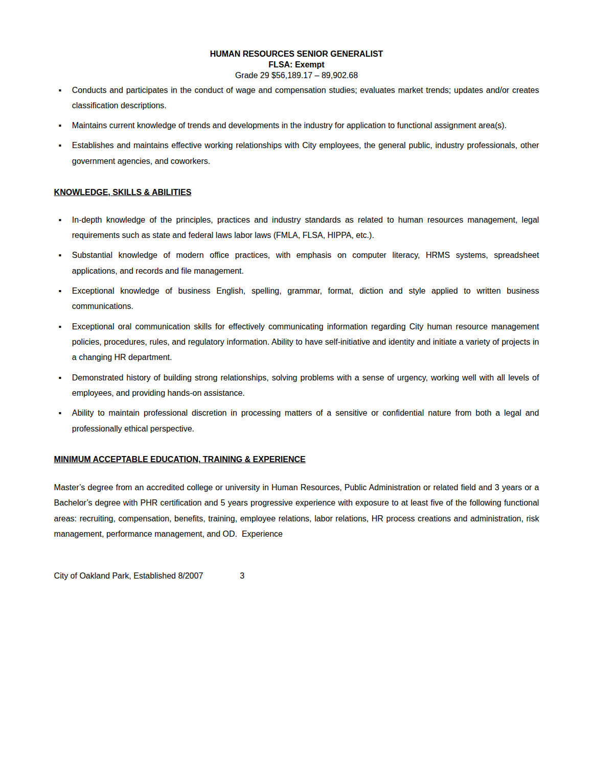HUMAN RESOURCES SENIOR GENERALIST
FLSA: Exempt
Grade 29 $56,189.17 – 89,902.68
Conducts and participates in the conduct of wage and compensation studies; evaluates market trends; updates and/or creates classification descriptions.
Maintains current knowledge of trends and developments in the industry for application to functional assignment area(s).
Establishes and maintains effective working relationships with City employees, the general public, industry professionals, other government agencies, and coworkers.
KNOWLEDGE, SKILLS & ABILITIES
In-depth knowledge of the principles, practices and industry standards as related to human resources management, legal requirements such as state and federal laws labor laws (FMLA, FLSA, HIPPA, etc.).
Substantial knowledge of modern office practices, with emphasis on computer literacy, HRMS systems, spreadsheet applications, and records and file management.
Exceptional knowledge of business English, spelling, grammar, format, diction and style applied to written business communications.
Exceptional oral communication skills for effectively communicating information regarding City human resource management policies, procedures, rules, and regulatory information. Ability to have self-initiative and identity and initiate a variety of projects in a changing HR department.
Demonstrated history of building strong relationships, solving problems with a sense of urgency, working well with all levels of employees, and providing hands-on assistance.
Ability to maintain professional discretion in processing matters of a sensitive or confidential nature from both a legal and professionally ethical perspective.
MINIMUM ACCEPTABLE EDUCATION, TRAINING & EXPERIENCE
Master’s degree from an accredited college or university in Human Resources, Public Administration or related field and 3 years or a Bachelor’s degree with PHR certification and 5 years progressive experience with exposure to at least five of the following functional areas: recruiting, compensation, benefits, training, employee relations, labor relations, HR process creations and administration, risk management, performance management, and OD. Experience
City of Oakland Park, Established 8/20073